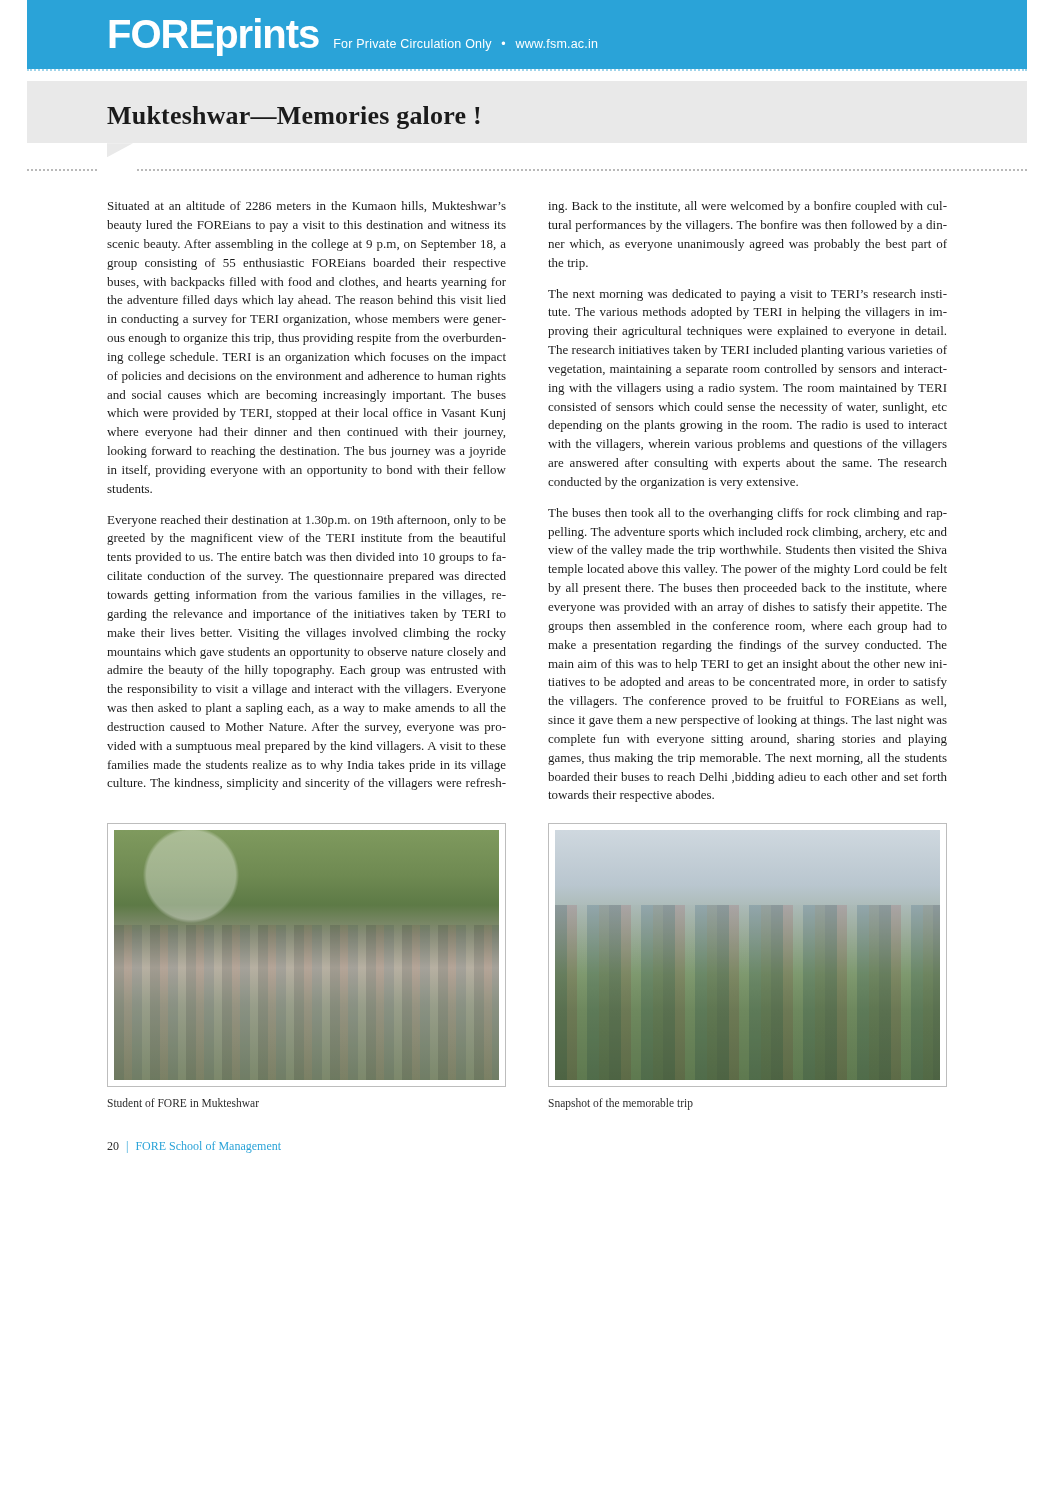FORE prints
For Private Circulation Only • www.fsm.ac.in
Mukteshwar—Memories galore !
Situated at an altitude of 2286 meters in the Kumaon hills, Mukteshwar’s beauty lured the FOREians to pay a visit to this destination and witness its scenic beauty. After assembling in the college at 9 p.m, on September 18, a group consisting of 55 enthusiastic FOREians boarded their respective buses, with backpacks filled with food and clothes, and hearts yearning for the adventure filled days which lay ahead. The reason behind this visit lied in conducting a survey for TERI organization, whose members were generous enough to organize this trip, thus providing respite from the overburdening college schedule. TERI is an organization which focuses on the impact of policies and decisions on the environment and adherence to human rights and social causes which are becoming increasingly important. The buses which were provided by TERI, stopped at their local office in Vasant Kunj where everyone had their dinner and then continued with their journey, looking forward to reaching the destination. The bus journey was a joyride in itself, providing everyone with an opportunity to bond with their fellow students.
Everyone reached their destination at 1.30p.m. on 19th afternoon, only to be greeted by the magnificent view of the TERI institute from the beautiful tents provided to us. The entire batch was then divided into 10 groups to facilitate conduction of the survey. The questionnaire prepared was directed towards getting information from the various families in the villages, regarding the relevance and importance of the initiatives taken by TERI to make their lives better. Visiting the villages involved climbing the rocky mountains which gave students an opportunity to observe nature closely and admire the beauty of the hilly topography. Each group was entrusted with the responsibility to visit a village and interact with the villagers. Everyone was then asked to plant a sapling each, as a way to make amends to all the destruction caused to Mother Nature. After the survey, everyone was provided with a sumptuous meal prepared by the kind villagers. A visit to these families made the students realize as to why India takes pride in its village culture. The kindness, simplicity and sincerity of the villagers were refreshing. Back to the institute, all were welcomed by a bonfire coupled with cultural performances by the villagers. The bonfire was then followed by a dinner which, as everyone unanimously agreed was probably the best part of the trip.
The next morning was dedicated to paying a visit to TERI’s research institute. The various methods adopted by TERI in helping the villagers in improving their agricultural techniques were explained to everyone in detail. The research initiatives taken by TERI included planting various varieties of vegetation, maintaining a separate room controlled by sensors and interacting with the villagers using a radio system. The room maintained by TERI consisted of sensors which could sense the necessity of water, sunlight, etc depending on the plants growing in the room. The radio is used to interact with the villagers, wherein various problems and questions of the villagers are answered after consulting with experts about the same. The research conducted by the organization is very extensive.
The buses then took all to the overhanging cliffs for rock climbing and rappelling. The adventure sports which included rock climbing, archery, etc and view of the valley made the trip worthwhile. Students then visited the Shiva temple located above this valley. The power of the mighty Lord could be felt by all present there. The buses then proceeded back to the institute, where everyone was provided with an array of dishes to satisfy their appetite. The groups then assembled in the conference room, where each group had to make a presentation regarding the findings of the survey conducted. The main aim of this was to help TERI to get an insight about the other new initiatives to be adopted and areas to be concentrated more, in order to satisfy the villagers. The conference proved to be fruitful to FOREians as well, since it gave them a new perspective of looking at things. The last night was complete fun with everyone sitting around, sharing stories and playing games, thus making the trip memorable. The next morning, all the students boarded their buses to reach Delhi ,bidding adieu to each other and set forth towards their respective abodes.
Student of FORE in Mukteshwar
Snapshot of the memorable trip
20 | FORE School of Management